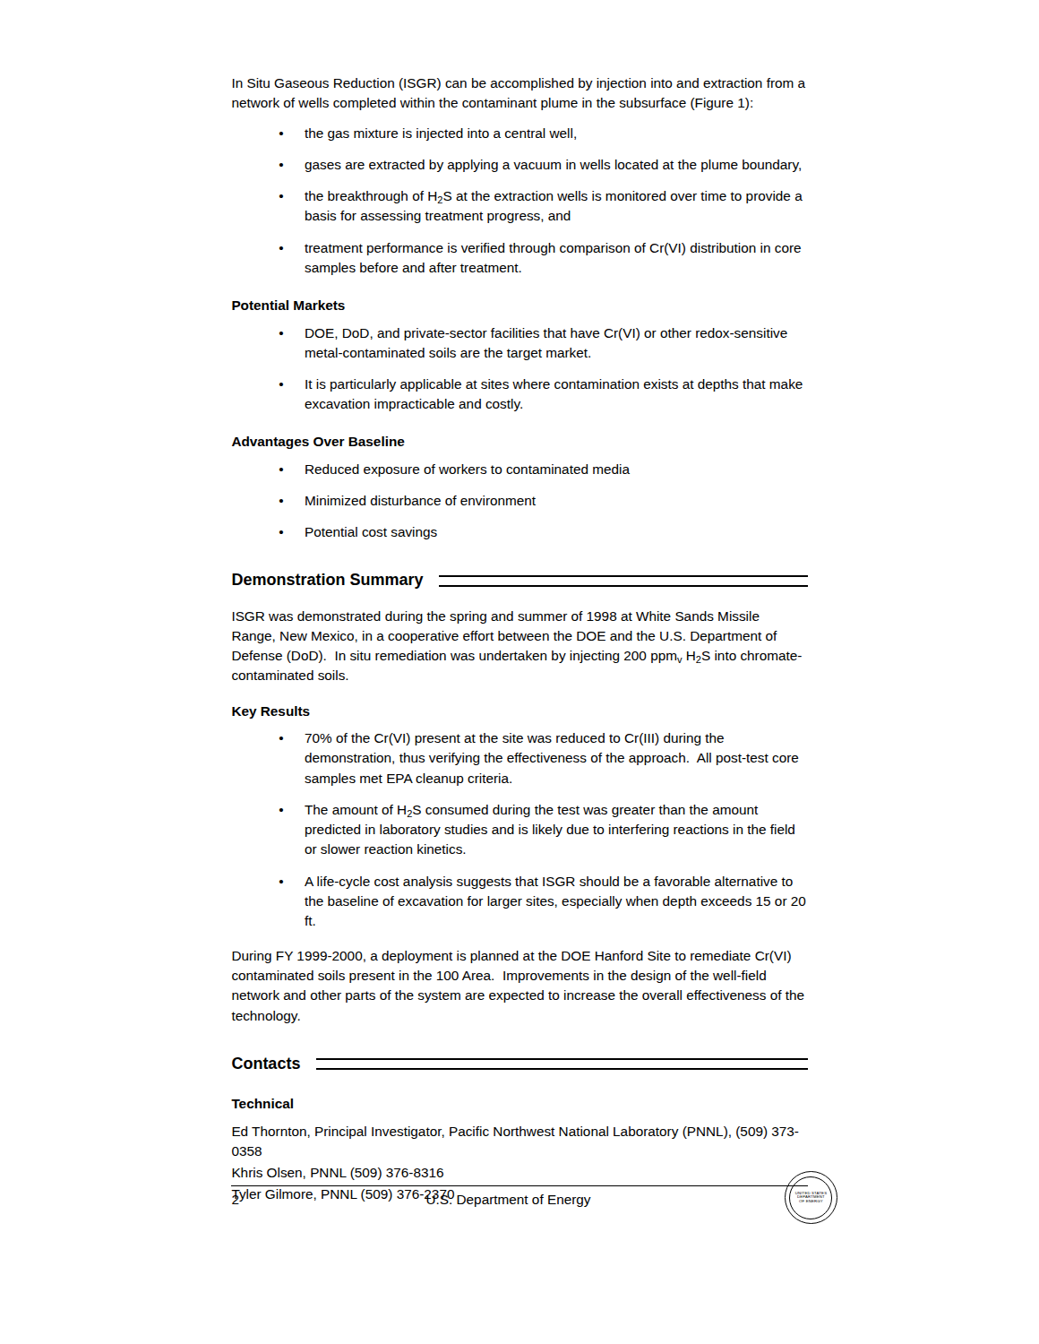In Situ Gaseous Reduction (ISGR) can be accomplished by injection into and extraction from a network of wells completed within the contaminant plume in the subsurface (Figure 1):
the gas mixture is injected into a central well,
gases are extracted by applying a vacuum in wells located at the plume boundary,
the breakthrough of H2S at the extraction wells is monitored over time to provide a basis for assessing treatment progress, and
treatment performance is verified through comparison of Cr(VI) distribution in core samples before and after treatment.
Potential Markets
DOE, DoD, and private-sector facilities that have Cr(VI) or other redox-sensitive metal-contaminated soils are the target market.
It is particularly applicable at sites where contamination exists at depths that make excavation impracticable and costly.
Advantages Over Baseline
Reduced exposure of workers to contaminated media
Minimized disturbance of environment
Potential cost savings
Demonstration Summary
ISGR was demonstrated during the spring and summer of 1998 at White Sands Missile Range, New Mexico, in a cooperative effort between the DOE and the U.S. Department of Defense (DoD). In situ remediation was undertaken by injecting 200 ppmv H2S into chromate-contaminated soils.
Key Results
70% of the Cr(VI) present at the site was reduced to Cr(III) during the demonstration, thus verifying the effectiveness of the approach. All post-test core samples met EPA cleanup criteria.
The amount of H2S consumed during the test was greater than the amount predicted in laboratory studies and is likely due to interfering reactions in the field or slower reaction kinetics.
A life-cycle cost analysis suggests that ISGR should be a favorable alternative to the baseline of excavation for larger sites, especially when depth exceeds 15 or 20 ft.
During FY 1999-2000, a deployment is planned at the DOE Hanford Site to remediate Cr(VI) contaminated soils present in the 100 Area. Improvements in the design of the well-field network and other parts of the system are expected to increase the overall effectiveness of the technology.
Contacts
Technical
Ed Thornton, Principal Investigator, Pacific Northwest National Laboratory (PNNL), (509) 373-0358
Khris Olsen, PNNL (509) 376-8316
Tyler Gilmore, PNNL (509) 376-2370
2
U.S. Department of Energy
UNITED STATES
DEPARTMENT
OF ENERGY